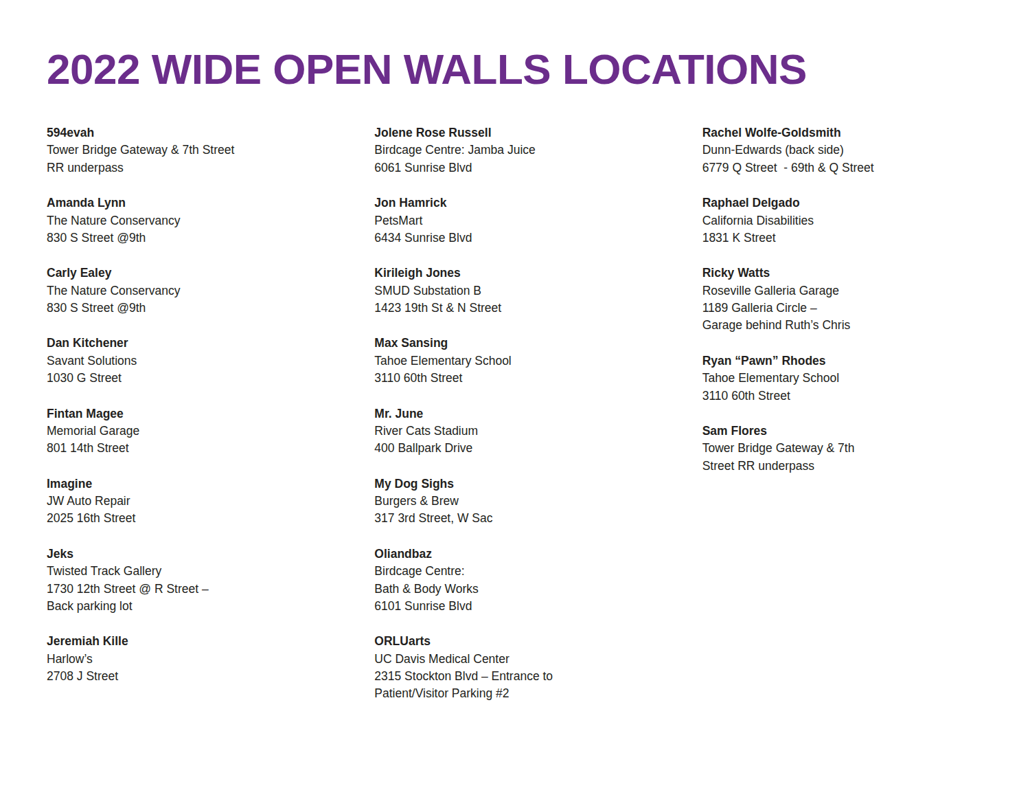2022 WIDE OPEN WALLS LOCATIONS
594evah Tower Bridge Gateway & 7th Street RR underpass
Amanda Lynn The Nature Conservancy 830 S Street @9th
Carly Ealey The Nature Conservancy 830 S Street @9th
Dan Kitchener Savant Solutions 1030 G Street
Fintan Magee Memorial Garage 801 14th Street
Imagine JW Auto Repair 2025 16th Street
Jeks Twisted Track Gallery 1730 12th Street @ R Street – Back parking lot
Jeremiah Kille Harlow’s 2708 J Street
Jolene Rose Russell Birdcage Centre: Jamba Juice 6061 Sunrise Blvd
Jon Hamrick PetsMart 6434 Sunrise Blvd
Kirileigh Jones SMUD Substation B 1423 19th St & N Street
Max Sansing Tahoe Elementary School 3110 60th Street
Mr. June River Cats Stadium 400 Ballpark Drive
My Dog Sighs Burgers & Brew 317 3rd Street, W Sac
Oliandbaz Birdcage Centre: Bath & Body Works 6101 Sunrise Blvd
ORLUarts UC Davis Medical Center 2315 Stockton Blvd – Entrance to Patient/Visitor Parking #2
Rachel Wolfe-Goldsmith Dunn-Edwards (back side) 6779 Q Street - 69th & Q Street
Raphael Delgado California Disabilities 1831 K Street
Ricky Watts Roseville Galleria Garage 1189 Galleria Circle – Garage behind Ruth’s Chris
Ryan “Pawn” Rhodes Tahoe Elementary School 3110 60th Street
Sam Flores Tower Bridge Gateway & 7th Street RR underpass